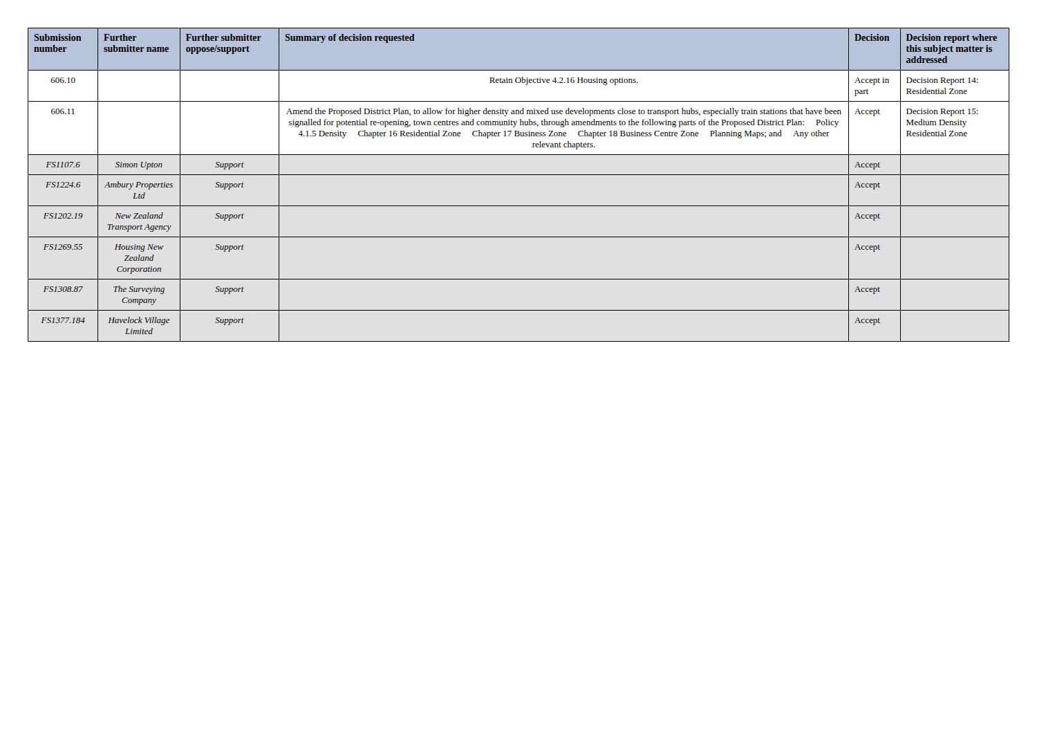| Submission number | Further submitter name | Further submitter oppose/support | Summary of decision requested | Decision | Decision report where this subject matter is addressed |
| --- | --- | --- | --- | --- | --- |
| 606.10 | | | Retain Objective 4.2.16 Housing options. | Accept in part | Decision Report 14: Residential Zone |
| 606.11 | | | Amend the Proposed District Plan, to allow for higher density and mixed use developments close to transport hubs, especially train stations that have been signalled for potential re-opening, town centres and community hubs, through amendments to the following parts of the Proposed District Plan: Policy 4.1.5 Density Chapter 16 Residential Zone Chapter 17 Business Zone Chapter 18 Business Centre Zone Planning Maps; and Any other relevant chapters. | Accept | Decision Report 15: Medium Density Residential Zone |
| FS1107.6 | Simon Upton | Support | | Accept | |
| FS1224.6 | Ambury Properties Ltd | Support | | Accept | |
| FS1202.19 | New Zealand Transport Agency | Support | | Accept | |
| FS1269.55 | Housing New Zealand Corporation | Support | | Accept | |
| FS1308.87 | The Surveying Company | Support | | Accept | |
| FS1377.184 | Havelock Village Limited | Support | | Accept | |